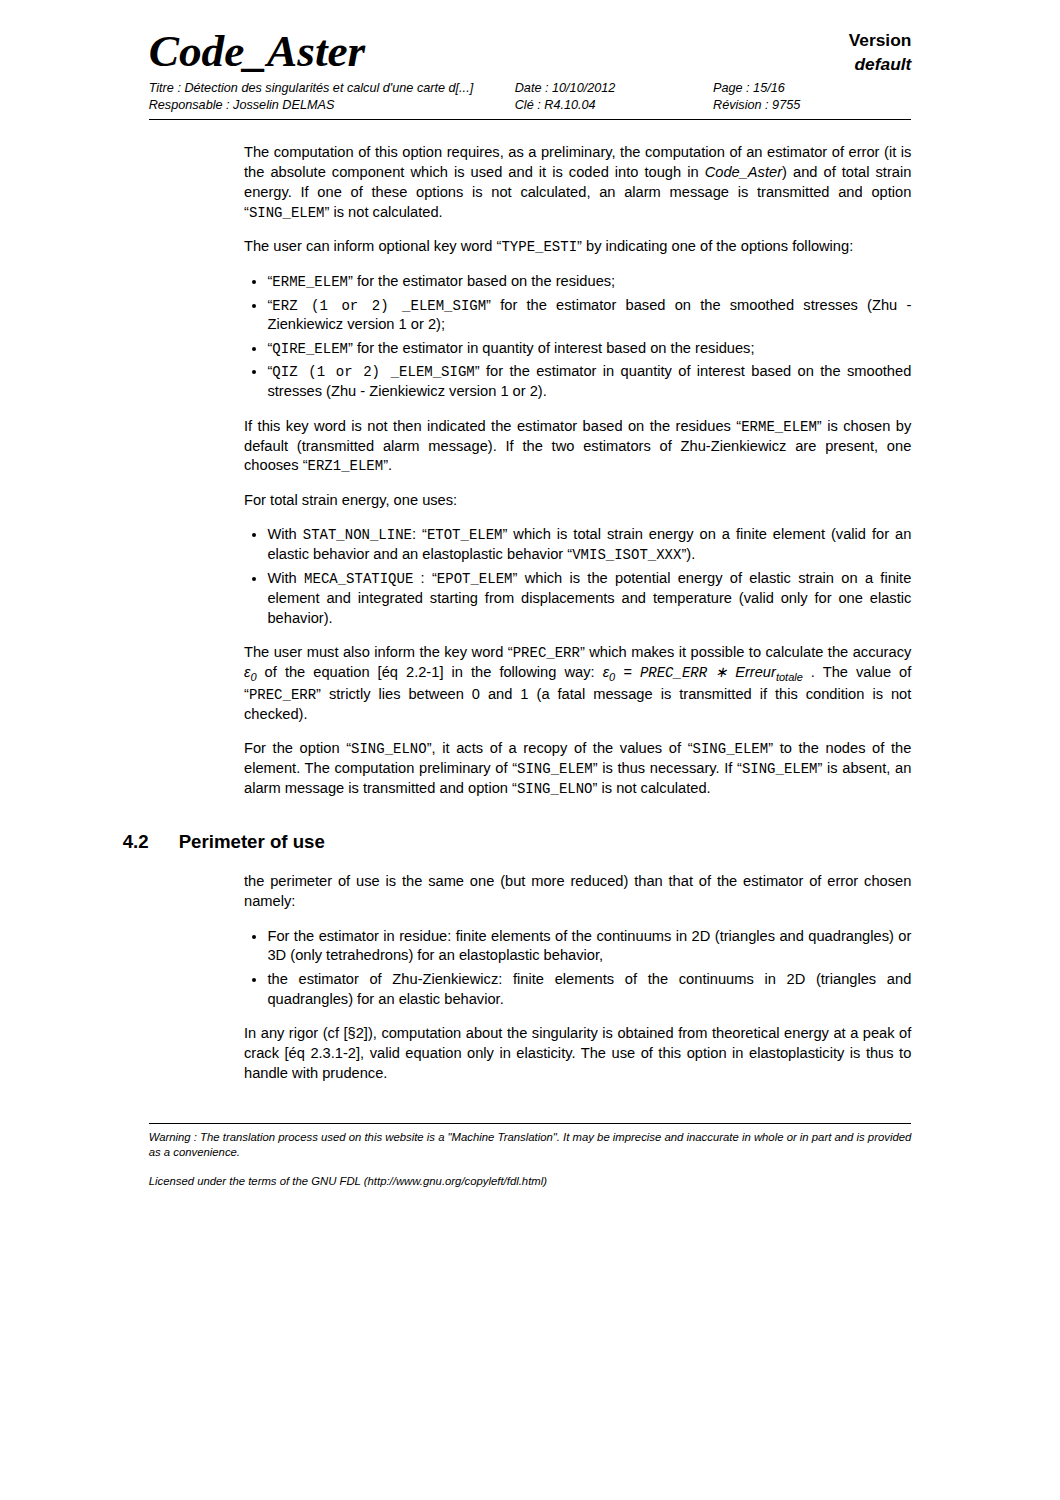Version
default
Code_Aster
| Titre : Détection des singularités et calcul d'une carte d[...] | Date : 10/10/2012 | Page : 15/16 |
| Responsable : Josselin DELMAS | Clé : R4.10.04 | Révision : 9755 |
The computation of this option requires, as a preliminary, the computation of an estimator of error (it is the absolute component which is used and it is coded into tough in Code_Aster) and of total strain energy. If one of these options is not calculated, an alarm message is transmitted and option “SING_ELEM” is not calculated.
The user can inform optional key word “TYPE_ESTI” by indicating one of the options following:
“ERME_ELEM” for the estimator based on the residues;
“ERZ (1 or 2) _ELEM_SIGM” for the estimator based on the smoothed stresses (Zhu - Zienkiewicz version 1 or 2);
“QIRE_ELEM” for the estimator in quantity of interest based on the residues;
“QIZ (1 or 2) _ELEM_SIGM” for the estimator in quantity of interest based on the smoothed stresses (Zhu - Zienkiewicz version 1 or 2).
If this key word is not then indicated the estimator based on the residues “ERME_ELEM” is chosen by default (transmitted alarm message). If the two estimators of Zhu-Zienkiewicz are present, one chooses “ERZ1_ELEM”.
For total strain energy, one uses:
With STAT_NON_LINE: “ETOT_ELEM” which is total strain energy on a finite element (valid for an elastic behavior and an elastoplastic behavior “VMIS_ISOT_XXX”).
With MECA_STATIQUE : “EPOT_ELEM” which is the potential energy of elastic strain on a finite element and integrated starting from displacements and temperature (valid only for one elastic behavior).
The user must also inform the key word “PREC_ERR” which makes it possible to calculate the accuracy ε0 of the equation [éq 2.2-1] in the following way: ε0 = PREC_ERR ∗ Erreurtotale . The value of “PREC_ERR” strictly lies between 0 and 1 (a fatal message is transmitted if this condition is not checked).
For the option “SING_ELNO”, it acts of a recopy of the values of “SING_ELEM” to the nodes of the element. The computation preliminary of “SING_ELEM” is thus necessary. If “SING_ELEM” is absent, an alarm message is transmitted and option “SING_ELNO” is not calculated.
4.2 Perimeter of use
the perimeter of use is the same one (but more reduced) than that of the estimator of error chosen namely:
For the estimator in residue: finite elements of the continuums in 2D (triangles and quadrangles) or 3D (only tetrahedrons) for an elastoplastic behavior,
the estimator of Zhu-Zienkiewicz: finite elements of the continuums in 2D (triangles and quadrangles) for an elastic behavior.
In any rigor (cf [§2]), computation about the singularity is obtained from theoretical energy at a peak of crack [éq 2.3.1-2], valid equation only in elasticity. The use of this option in elastoplasticity is thus to handle with prudence.
Warning : The translation process used on this website is a "Machine Translation". It may be imprecise and inaccurate in whole or in part and is provided as a convenience.
Licensed under the terms of the GNU FDL (http://www.gnu.org/copyleft/fdl.html)